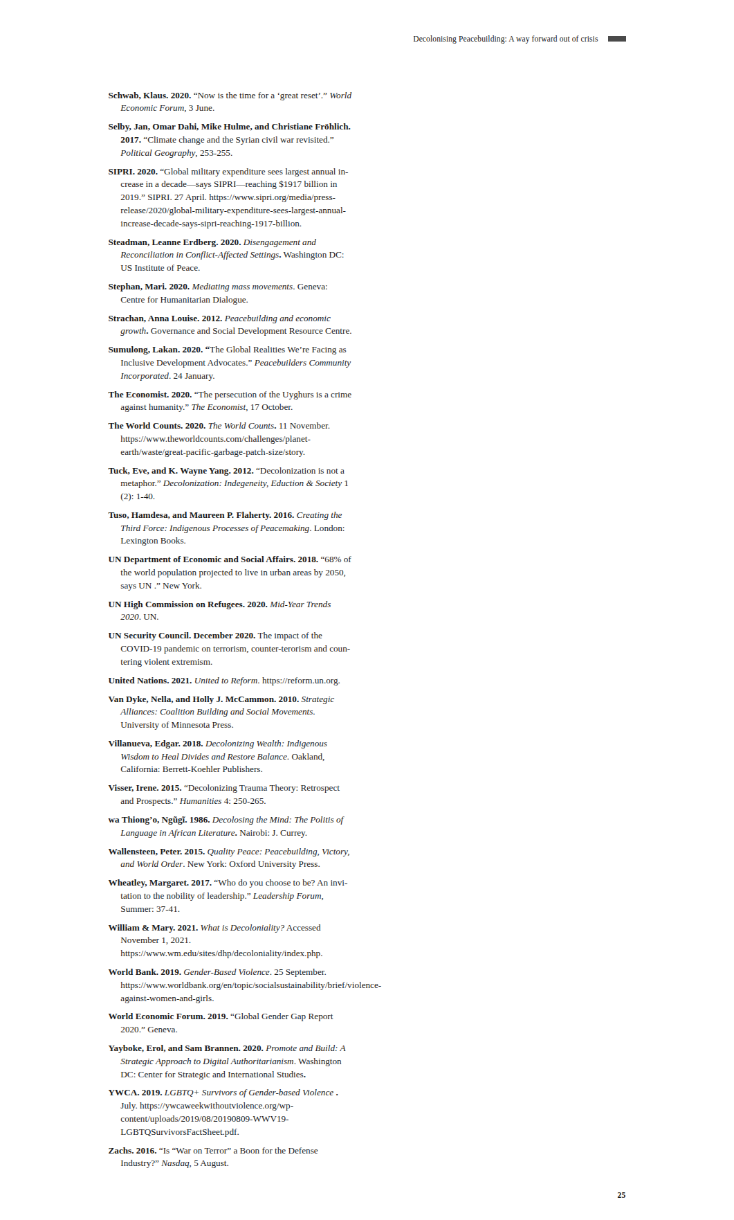Decolonising Peacebuilding: A way forward out of crisis
Schwab, Klaus. 2020. “Now is the time for a ‘great reset’.” World Economic Forum, 3 June.
Selby, Jan, Omar Dahi, Mike Hulme, and Christiane Fröhlich. 2017. “Climate change and the Syrian civil war revisited.” Political Geography, 253-255.
SIPRI. 2020. “Global military expenditure sees largest annual increase in a decade—says SIPRI—reaching $1917 billion in 2019.” SIPRI. 27 April. https://www.sipri.org/media/press-release/2020/global-military-expenditure-sees-largest-annual-increase-decade-says-sipri-reaching-1917-billion.
Steadman, Leanne Erdberg. 2020. Disengagement and Reconciliation in Conflict-Affected Settings. Washington DC: US Institute of Peace.
Stephan, Mari. 2020. Mediating mass movements. Geneva: Centre for Humanitarian Dialogue.
Strachan, Anna Louise. 2012. Peacebuilding and economic growth. Governance and Social Development Resource Centre.
Sumulong, Lakan. 2020. “The Global Realities We’re Facing as Inclusive Development Advocates.” Peacebuilders Community Incorporated. 24 January.
The Economist. 2020. “The persecution of the Uyghurs is a crime against humanity.” The Economist, 17 October.
The World Counts. 2020. The World Counts. 11 November. https://www.theworldcounts.com/challenges/planet-earth/waste/great-pacific-garbage-patch-size/story.
Tuck, Eve, and K. Wayne Yang. 2012. “Decolonization is not a metaphor.” Decolonization: Indegeneity, Eduction & Society 1 (2): 1-40.
Tuso, Hamdesa, and Maureen P. Flaherty. 2016. Creating the Third Force: Indigenous Processes of Peacemaking. London: Lexington Books.
UN Department of Economic and Social Affairs. 2018. “68% of the world population projected to live in urban areas by 2050, says UN .” New York.
UN High Commission on Refugees. 2020. Mid-Year Trends 2020. UN.
UN Security Council. December 2020. The impact of the COVID-19 pandemic on terrorism, counter-terorism and countering violent extremism.
United Nations. 2021. United to Reform. https://reform.un.org.
Van Dyke, Nella, and Holly J. McCammon. 2010. Strategic Alliances: Coalition Building and Social Movements. University of Minnesota Press.
Villanueva, Edgar. 2018. Decolonizing Wealth: Indigenous Wisdom to Heal Divides and Restore Balance. Oakland, California: Berrett-Koehler Publishers.
Visser, Irene. 2015. “Decolonizing Trauma Theory: Retrospect and Prospects.” Humanities 4: 250-265.
wa Thiong’o, Ngũgĩ. 1986. Decolosing the Mind: The Politis of Language in African Literature. Nairobi: J. Currey.
Wallensteen, Peter. 2015. Quality Peace: Peacebuilding, Victory, and World Order. New York: Oxford University Press.
Wheatley, Margaret. 2017. “Who do you choose to be? An invitation to the nobility of leadership.” Leadership Forum, Summer: 37-41.
William & Mary. 2021. What is Decoloniality? Accessed November 1, 2021. https://www.wm.edu/sites/dhp/decoloniality/index.php.
World Bank. 2019. Gender-Based Violence. 25 September. https://www.worldbank.org/en/topic/socialsustainability/brief/violence-against-women-and-girls.
World Economic Forum. 2019. “Global Gender Gap Report 2020.” Geneva.
Yayboke, Erol, and Sam Brannen. 2020. Promote and Build: A Strategic Approach to Digital Authoritarianism. Washington DC: Center for Strategic and International Studies.
YWCA. 2019. LGBTQ+ Survivors of Gender-based Violence . July. https://ywcaweekwithoutviolence.org/wp-content/uploads/2019/08/20190809-WWV19-LGBTQSurvivorsFactSheet.pdf.
Zachs. 2016. “Is “War on Terror” a Boon for the Defense Industry?” Nasdaq, 5 August.
25